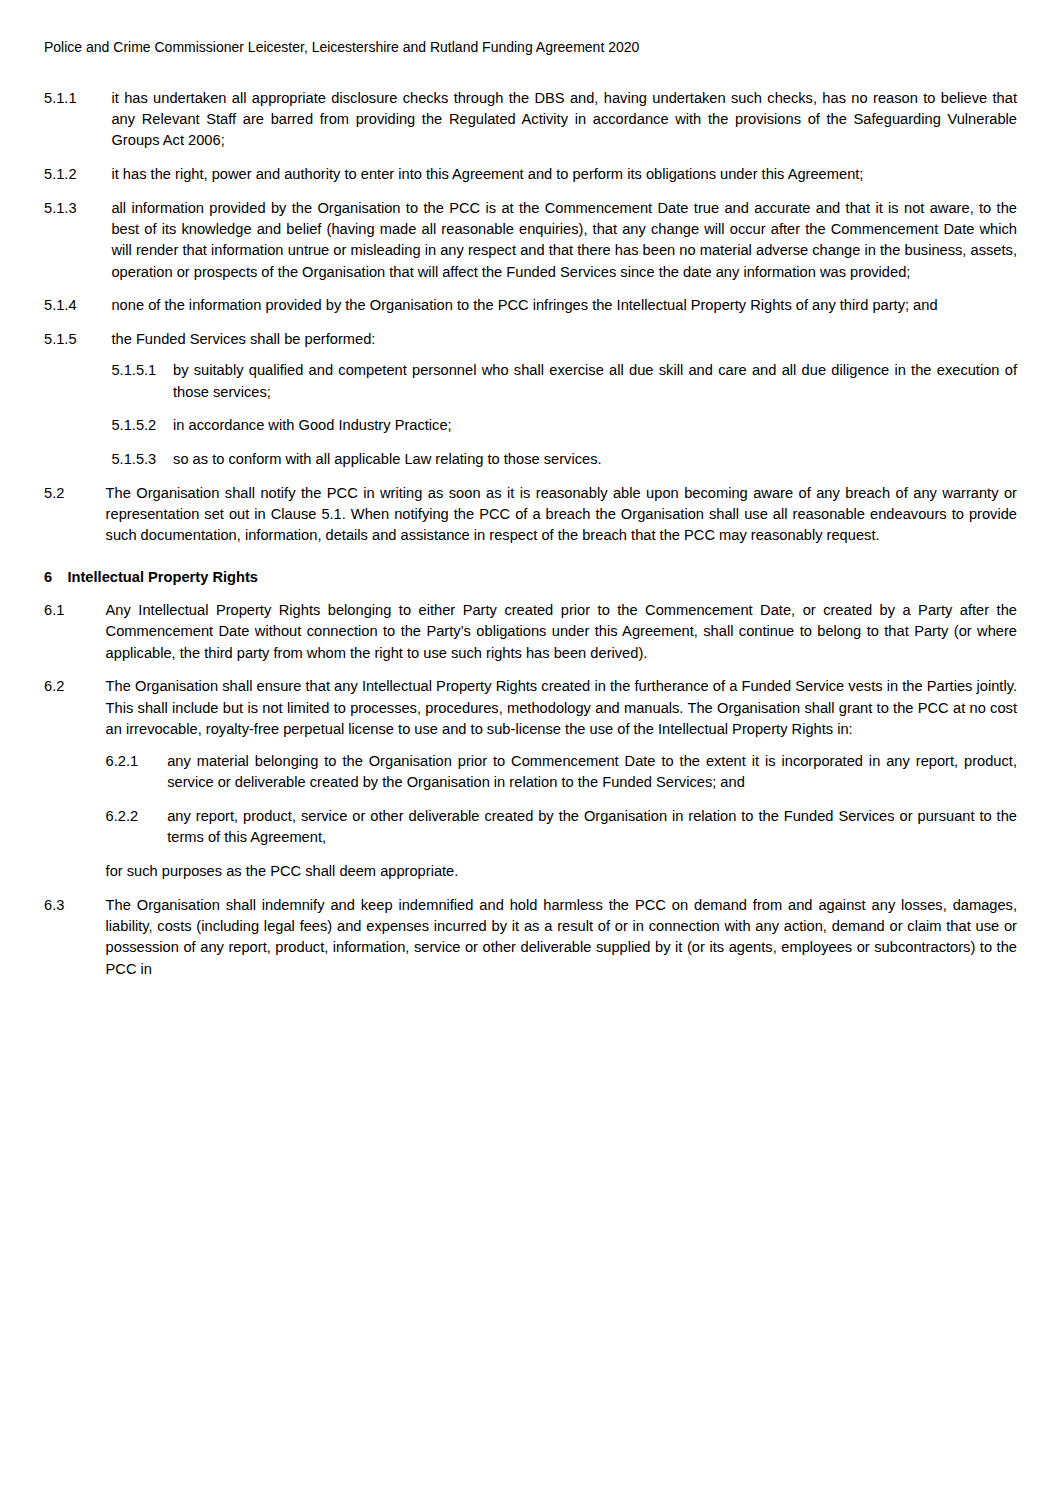Police and Crime Commissioner Leicester, Leicestershire and Rutland Funding Agreement 2020
5.1.1it has undertaken all appropriate disclosure checks through the DBS and, having undertaken such checks, has no reason to believe that any Relevant Staff are barred from providing the Regulated Activity in accordance with the provisions of the Safeguarding Vulnerable Groups Act 2006;
5.1.2it has the right, power and authority to enter into this Agreement and to perform its obligations under this Agreement;
5.1.3all information provided by the Organisation to the PCC is at the Commencement Date true and accurate and that it is not aware, to the best of its knowledge and belief (having made all reasonable enquiries), that any change will occur after the Commencement Date which will render that information untrue or misleading in any respect and that there has been no material adverse change in the business, assets, operation or prospects of the Organisation that will affect the Funded Services since the date any information was provided;
5.1.4none of the information provided by the Organisation to the PCC infringes the Intellectual Property Rights of any third party; and
5.1.5the Funded Services shall be performed:
5.1.5.1by suitably qualified and competent personnel who shall exercise all due skill and care and all due diligence in the execution of those services;
5.1.5.2in accordance with Good Industry Practice;
5.1.5.3so as to conform with all applicable Law relating to those services.
5.2 The Organisation shall notify the PCC in writing as soon as it is reasonably able upon becoming aware of any breach of any warranty or representation set out in Clause 5.1. When notifying the PCC of a breach the Organisation shall use all reasonable endeavours to provide such documentation, information, details and assistance in respect of the breach that the PCC may reasonably request.
6 Intellectual Property Rights
6.1 Any Intellectual Property Rights belonging to either Party created prior to the Commencement Date, or created by a Party after the Commencement Date without connection to the Party’s obligations under this Agreement, shall continue to belong to that Party (or where applicable, the third party from whom the right to use such rights has been derived).
6.2 The Organisation shall ensure that any Intellectual Property Rights created in the furtherance of a Funded Service vests in the Parties jointly. This shall include but is not limited to processes, procedures, methodology and manuals. The Organisation shall grant to the PCC at no cost an irrevocable, royalty-free perpetual license to use and to sub-license the use of the Intellectual Property Rights in:
6.2.1any material belonging to the Organisation prior to Commencement Date to the extent it is incorporated in any report, product, service or deliverable created by the Organisation in relation to the Funded Services; and
6.2.2any report, product, service or other deliverable created by the Organisation in relation to the Funded Services or pursuant to the terms of this Agreement,
for such purposes as the PCC shall deem appropriate.
6.3 The Organisation shall indemnify and keep indemnified and hold harmless the PCC on demand from and against any losses, damages, liability, costs (including legal fees) and expenses incurred by it as a result of or in connection with any action, demand or claim that use or possession of any report, product, information, service or other deliverable supplied by it (or its agents, employees or subcontractors) to the PCC in